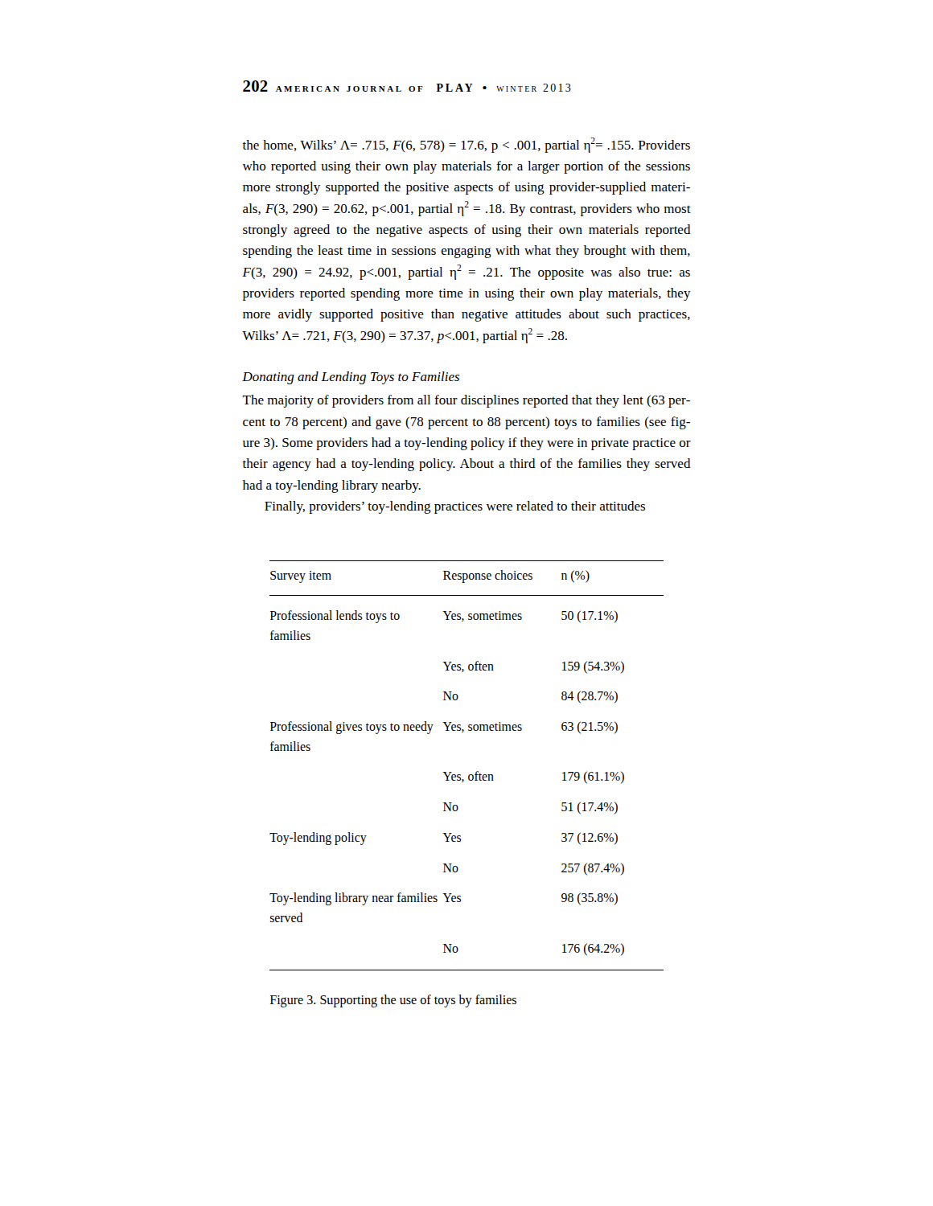202 american journal of play • winter 2013
the home, Wilks’ Λ= .715, F(6, 578) = 17.6, p < .001, partial η2= .155. Providers who reported using their own play materials for a larger portion of the sessions more strongly supported the positive aspects of using provider-supplied materials, F(3, 290) = 20.62, p<.001, partial η2 = .18. By contrast, providers who most strongly agreed to the negative aspects of using their own materials reported spending the least time in sessions engaging with what they brought with them, F(3, 290) = 24.92, p<.001, partial η2 = .21. The opposite was also true: as providers reported spending more time in using their own play materials, they more avidly supported positive than negative attitudes about such practices, Wilks’ Λ= .721, F(3, 290) = 37.37, p<.001, partial η2 = .28.
Donating and Lending Toys to Families
The majority of providers from all four disciplines reported that they lent (63 percent to 78 percent) and gave (78 percent to 88 percent) toys to families (see figure 3). Some providers had a toy-lending policy if they were in private practice or their agency had a toy-lending policy. About a third of the families they served had a toy-lending library nearby.
Finally, providers’ toy-lending practices were related to their attitudes
Figure 3. Supporting the use of toys by families
| Survey item | Response choices | n (%) |
| --- | --- | --- |
| Professional lends toys to families | Yes, sometimes | 50 (17.1%) |
| | Yes, often | 159 (54.3%) |
| | No | 84 (28.7%) |
| Professional gives toys to needy families | Yes, sometimes | 63 (21.5%) |
| | Yes, often | 179 (61.1%) |
| | No | 51 (17.4%) |
| Toy-lending policy | Yes | 37 (12.6%) |
| | No | 257 (87.4%) |
| Toy-lending library near families served | Yes | 98 (35.8%) |
| | No | 176 (64.2%) |